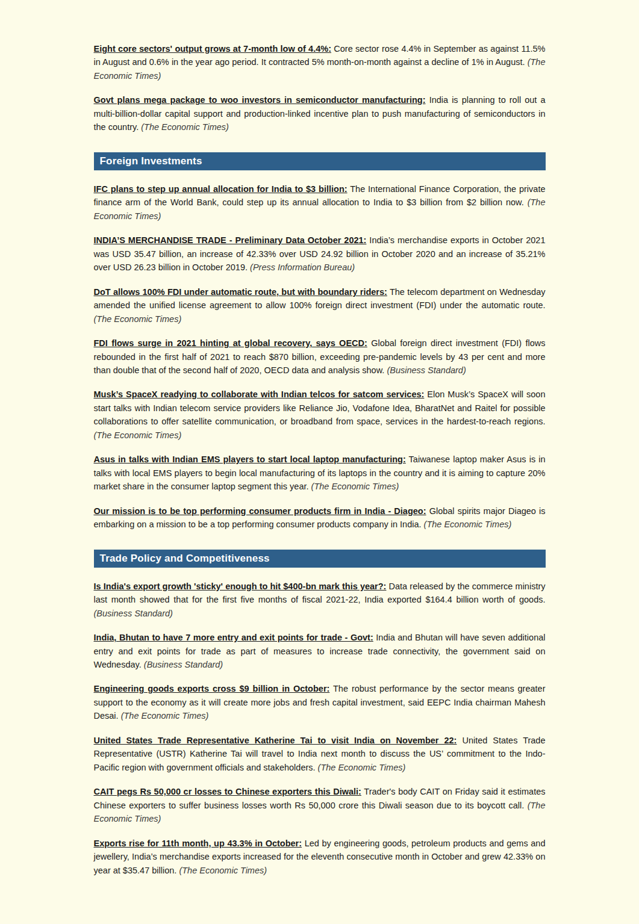Eight core sectors' output grows at 7-month low of 4.4%: Core sector rose 4.4% in September as against 11.5% in August and 0.6% in the year ago period. It contracted 5% month-on-month against a decline of 1% in August. (The Economic Times)
Govt plans mega package to woo investors in semiconductor manufacturing: India is planning to roll out a multi-billion-dollar capital support and production-linked incentive plan to push manufacturing of semiconductors in the country. (The Economic Times)
Foreign Investments
IFC plans to step up annual allocation for India to $3 billion: The International Finance Corporation, the private finance arm of the World Bank, could step up its annual allocation to India to $3 billion from $2 billion now. (The Economic Times)
INDIA’S MERCHANDISE TRADE - Preliminary Data October 2021: India’s merchandise exports in October 2021 was USD 35.47 billion, an increase of 42.33% over USD 24.92 billion in October 2020 and an increase of 35.21% over USD 26.23 billion in October 2019. (Press Information Bureau)
DoT allows 100% FDI under automatic route, but with boundary riders: The telecom department on Wednesday amended the unified license agreement to allow 100% foreign direct investment (FDI) under the automatic route. (The Economic Times)
FDI flows surge in 2021 hinting at global recovery, says OECD: Global foreign direct investment (FDI) flows rebounded in the first half of 2021 to reach $870 billion, exceeding pre-pandemic levels by 43 per cent and more than double that of the second half of 2020, OECD data and analysis show. (Business Standard)
Musk’s SpaceX readying to collaborate with Indian telcos for satcom services: Elon Musk’s SpaceX will soon start talks with Indian telecom service providers like Reliance Jio, Vodafone Idea, BharatNet and Raitel for possible collaborations to offer satellite communication, or broadband from space, services in the hardest-to-reach regions. (The Economic Times)
Asus in talks with Indian EMS players to start local laptop manufacturing: Taiwanese laptop maker Asus is in talks with local EMS players to begin local manufacturing of its laptops in the country and it is aiming to capture 20% market share in the consumer laptop segment this year. (The Economic Times)
Our mission is to be top performing consumer products firm in India - Diageo: Global spirits major Diageo is embarking on a mission to be a top performing consumer products company in India. (The Economic Times)
Trade Policy and Competitiveness
Is India's export growth 'sticky' enough to hit $400-bn mark this year?: Data released by the commerce ministry last month showed that for the first five months of fiscal 2021-22, India exported $164.4 billion worth of goods. (Business Standard)
India, Bhutan to have 7 more entry and exit points for trade - Govt: India and Bhutan will have seven additional entry and exit points for trade as part of measures to increase trade connectivity, the government said on Wednesday. (Business Standard)
Engineering goods exports cross $9 billion in October: The robust performance by the sector means greater support to the economy as it will create more jobs and fresh capital investment, said EEPC India chairman Mahesh Desai. (The Economic Times)
United States Trade Representative Katherine Tai to visit India on November 22: United States Trade Representative (USTR) Katherine Tai will travel to India next month to discuss the US’ commitment to the Indo-Pacific region with government officials and stakeholders. (The Economic Times)
CAIT pegs Rs 50,000 cr losses to Chinese exporters this Diwali: Trader's body CAIT on Friday said it estimates Chinese exporters to suffer business losses worth Rs 50,000 crore this Diwali season due to its boycott call. (The Economic Times)
Exports rise for 11th month, up 43.3% in October: Led by engineering goods, petroleum products and gems and jewellery, India’s merchandise exports increased for the eleventh consecutive month in October and grew 42.33% on year at $35.47 billion. (The Economic Times)